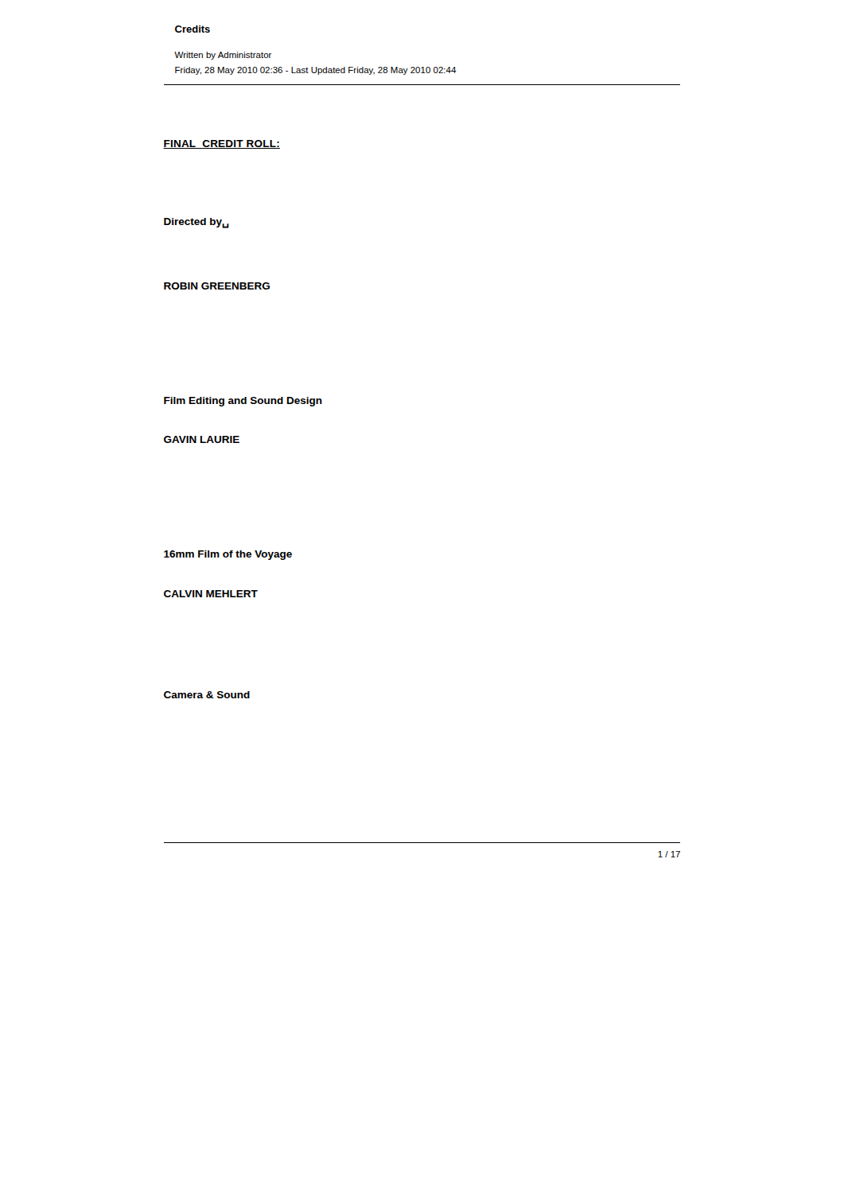Credits
Written by Administrator
Friday, 28 May 2010 02:36 - Last Updated Friday, 28 May 2010 02:44
FINAL CREDIT ROLL:
Directed by␣
ROBIN GREENBERG
Film Editing and Sound Design
GAVIN LAURIE
16mm Film of the Voyage
CALVIN MEHLERT
Camera & Sound
1 / 17